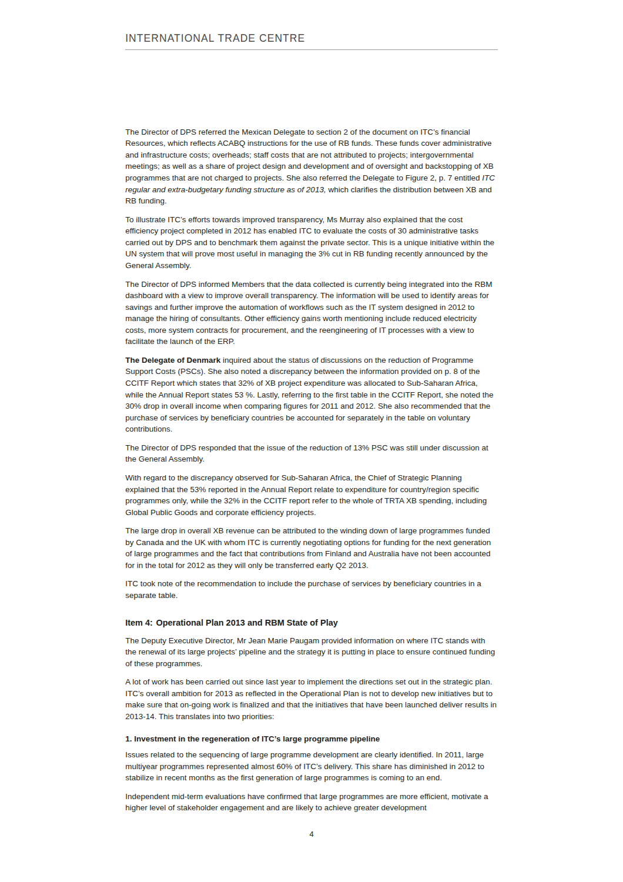International Trade Centre
The Director of DPS referred the Mexican Delegate to section 2 of the document on ITC’s financial Resources, which reflects ACABQ instructions for the use of RB funds. These funds cover administrative and infrastructure costs; overheads; staff costs that are not attributed to projects; intergovernmental meetings; as well as a share of project design and development and of oversight and backstopping of XB programmes that are not charged to projects. She also referred the Delegate to Figure 2, p. 7 entitled ITC regular and extra-budgetary funding structure as of 2013, which clarifies the distribution between XB and RB funding.
To illustrate ITC’s efforts towards improved transparency, Ms Murray also explained that the cost efficiency project completed in 2012 has enabled ITC to evaluate the costs of 30 administrative tasks carried out by DPS and to benchmark them against the private sector. This is a unique initiative within the UN system that will prove most useful in managing the 3% cut in RB funding recently announced by the General Assembly.
The Director of DPS informed Members that the data collected is currently being integrated into the RBM dashboard with a view to improve overall transparency. The information will be used to identify areas for savings and further improve the automation of workflows such as the IT system designed in 2012 to manage the hiring of consultants. Other efficiency gains worth mentioning include reduced electricity costs, more system contracts for procurement, and the reengineering of IT processes with a view to facilitate the launch of the ERP.
The Delegate of Denmark inquired about the status of discussions on the reduction of Programme Support Costs (PSCs). She also noted a discrepancy between the information provided on p. 8 of the CCITF Report which states that 32% of XB project expenditure was allocated to Sub-Saharan Africa, while the Annual Report states 53 %. Lastly, referring to the first table in the CCITF Report, she noted the 30% drop in overall income when comparing figures for 2011 and 2012. She also recommended that the purchase of services by beneficiary countries be accounted for separately in the table on voluntary contributions.
The Director of DPS responded that the issue of the reduction of 13% PSC was still under discussion at the General Assembly.
With regard to the discrepancy observed for Sub-Saharan Africa, the Chief of Strategic Planning explained that the 53% reported in the Annual Report relate to expenditure for country/region specific programmes only, while the 32% in the CCITF report refer to the whole of TRTA XB spending, including Global Public Goods and corporate efficiency projects.
The large drop in overall XB revenue can be attributed to the winding down of large programmes funded by Canada and the UK with whom ITC is currently negotiating options for funding for the next generation of large programmes and the fact that contributions from Finland and Australia have not been accounted for in the total for 2012 as they will only be transferred early Q2 2013.
ITC took note of the recommendation to include the purchase of services by beneficiary countries in a separate table.
Item 4: Operational Plan 2013 and RBM State of Play
The Deputy Executive Director, Mr Jean Marie Paugam provided information on where ITC stands with the renewal of its large projects’ pipeline and the strategy it is putting in place to ensure continued funding of these programmes.
A lot of work has been carried out since last year to implement the directions set out in the strategic plan. ITC’s overall ambition for 2013 as reflected in the Operational Plan is not to develop new initiatives but to make sure that on-going work is finalized and that the initiatives that have been launched deliver results in 2013-14. This translates into two priorities:
1. Investment in the regeneration of ITC’s large programme pipeline
Issues related to the sequencing of large programme development are clearly identified. In 2011, large multiyear programmes represented almost 60% of ITC’s delivery. This share has diminished in 2012 to stabilize in recent months as the first generation of large programmes is coming to an end.
Independent mid-term evaluations have confirmed that large programmes are more efficient, motivate a higher level of stakeholder engagement and are likely to achieve greater development
4